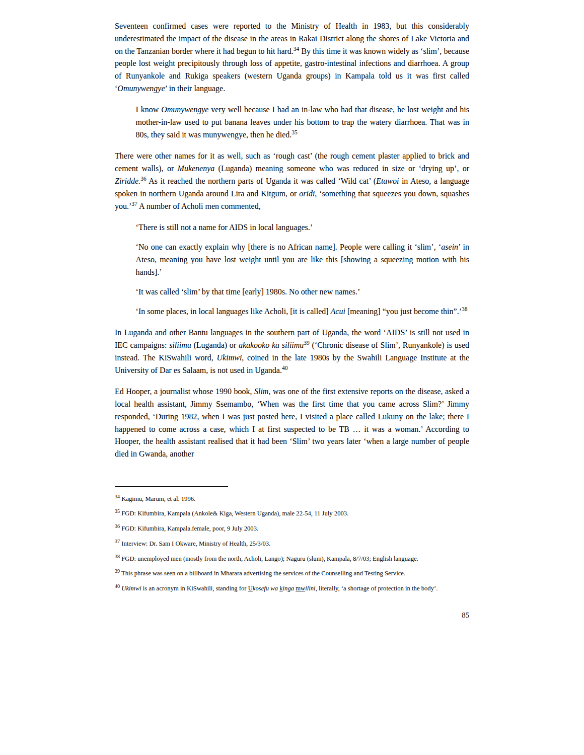Seventeen confirmed cases were reported to the Ministry of Health in 1983, but this considerably underestimated the impact of the disease in the areas in Rakai District along the shores of Lake Victoria and on the Tanzanian border where it had begun to hit hard.34 By this time it was known widely as ‘slim’, because people lost weight precipitously through loss of appetite, gastro-intestinal infections and diarrhoea. A group of Runyankole and Rukiga speakers (western Uganda groups) in Kampala told us it was first called ‘Omunywengye’ in their language.
I know Omunywengye very well because I had an in-law who had that disease, he lost weight and his mother-in-law used to put banana leaves under his bottom to trap the watery diarrhoea. That was in 80s, they said it was munywengye, then he died.35
There were other names for it as well, such as ‘rough cast’ (the rough cement plaster applied to brick and cement walls), or Mukenenya (Luganda) meaning someone who was reduced in size or ‘drying up’, or Ziridde.36 As it reached the northern parts of Uganda it was called ‘Wild cat’ (Etawoi in Ateso, a language spoken in northern Uganda around Lira and Kitgum, or oridi, ‘something that squeezes you down, squashes you.’37 A number of Acholi men commented,
‘There is still not a name for AIDS in local languages.’
‘No one can exactly explain why [there is no African name]. People were calling it ‘slim’, ‘asein’ in Ateso, meaning you have lost weight until you are like this [showing a squeezing motion with his hands].’
‘It was called ‘slim’ by that time [early] 1980s. No other new names.’
‘In some places, in local languages like Acholi, [it is called] Acui [meaning] “you just become thin”.’38
In Luganda and other Bantu languages in the southern part of Uganda, the word ‘AIDS’ is still not used in IEC campaigns: siliimu (Luganda) or akakooko ka siliimu39 (‘Chronic disease of Slim’, Runyankole) is used instead. The KiSwahili word, Ukimwi, coined in the late 1980s by the Swahili Language Institute at the University of Dar es Salaam, is not used in Uganda.40
Ed Hooper, a journalist whose 1990 book, Slim, was one of the first extensive reports on the disease, asked a local health assistant, Jimmy Ssemambo, ‘When was the first time that you came across Slim?’ Jimmy responded, ‘During 1982, when I was just posted here, I visited a place called Lukuny on the lake; there I happened to come across a case, which I at first suspected to be TB … it was a woman.’ According to Hooper, the health assistant realised that it had been ‘Slim’ two years later ‘when a large number of people died in Gwanda, another
34 Kagimu, Marum, et al. 1996.
35 FGD: Kifumbira, Kampala (Ankole& Kiga, Western Uganda), male 22-54, 11 July 2003.
36 FGD: Kifumbira, Kampala.female, poor, 9 July 2003.
37 Interview: Dr. Sam I Okware, Ministry of Health, 25/3/03.
38 FGD: unemployed men (mostly from the north, Acholi, Lango); Naguru (slum), Kampala, 8/7/03; English language.
39 This phrase was seen on a billboard in Mbarara advertising the services of the Counselling and Testing Service.
40 Ukimwi is an acronym in KiSwahili, standing for Ukosefu wa kinga mw ilini, literally, ‘a shortage of protection in the body’.
85